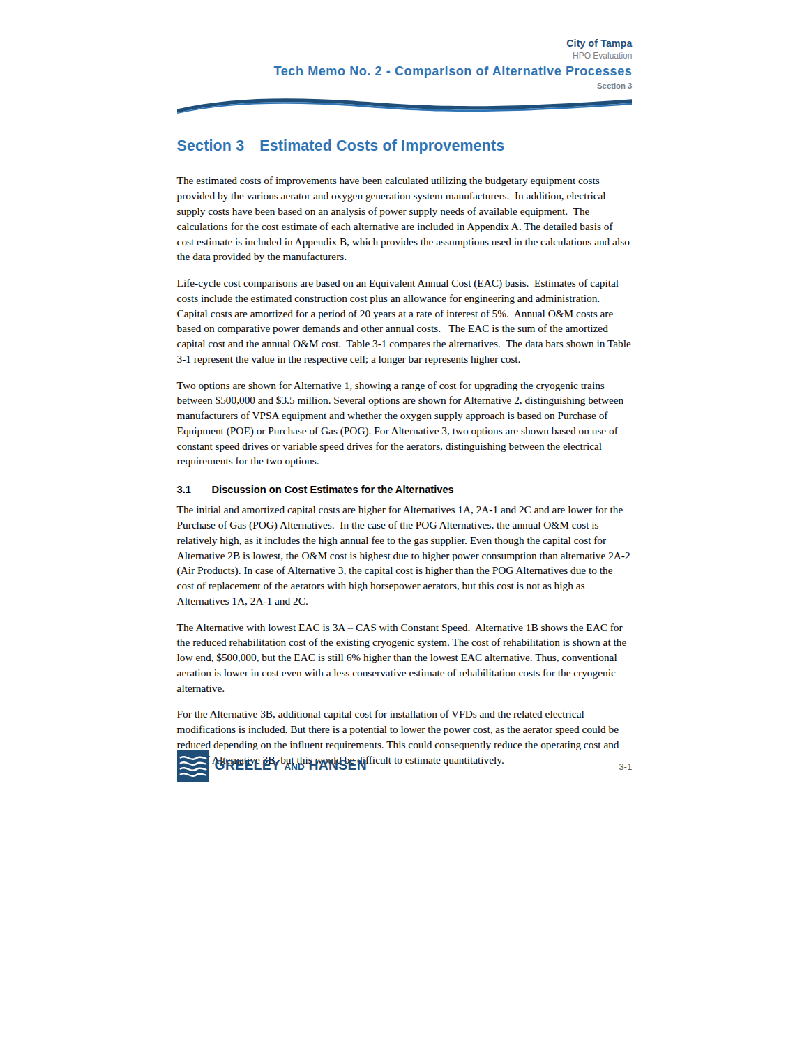City of Tampa
HPO Evaluation
Tech Memo No. 2 - Comparison of Alternative Processes
Section 3
Section 3 Estimated Costs of Improvements
The estimated costs of improvements have been calculated utilizing the budgetary equipment costs provided by the various aerator and oxygen generation system manufacturers. In addition, electrical supply costs have been based on an analysis of power supply needs of available equipment. The calculations for the cost estimate of each alternative are included in Appendix A. The detailed basis of cost estimate is included in Appendix B, which provides the assumptions used in the calculations and also the data provided by the manufacturers.
Life-cycle cost comparisons are based on an Equivalent Annual Cost (EAC) basis. Estimates of capital costs include the estimated construction cost plus an allowance for engineering and administration. Capital costs are amortized for a period of 20 years at a rate of interest of 5%. Annual O&M costs are based on comparative power demands and other annual costs. The EAC is the sum of the amortized capital cost and the annual O&M cost. Table 3-1 compares the alternatives. The data bars shown in Table 3-1 represent the value in the respective cell; a longer bar represents higher cost.
Two options are shown for Alternative 1, showing a range of cost for upgrading the cryogenic trains between $500,000 and $3.5 million. Several options are shown for Alternative 2, distinguishing between manufacturers of VPSA equipment and whether the oxygen supply approach is based on Purchase of Equipment (POE) or Purchase of Gas (POG). For Alternative 3, two options are shown based on use of constant speed drives or variable speed drives for the aerators, distinguishing between the electrical requirements for the two options.
3.1 Discussion on Cost Estimates for the Alternatives
The initial and amortized capital costs are higher for Alternatives 1A, 2A-1 and 2C and are lower for the Purchase of Gas (POG) Alternatives. In the case of the POG Alternatives, the annual O&M cost is relatively high, as it includes the high annual fee to the gas supplier. Even though the capital cost for Alternative 2B is lowest, the O&M cost is highest due to higher power consumption than alternative 2A-2 (Air Products). In case of Alternative 3, the capital cost is higher than the POG Alternatives due to the cost of replacement of the aerators with high horsepower aerators, but this cost is not as high as Alternatives 1A, 2A-1 and 2C.
The Alternative with lowest EAC is 3A – CAS with Constant Speed. Alternative 1B shows the EAC for the reduced rehabilitation cost of the existing cryogenic system. The cost of rehabilitation is shown at the low end, $500,000, but the EAC is still 6% higher than the lowest EAC alternative. Thus, conventional aeration is lower in cost even with a less conservative estimate of rehabilitation costs for the cryogenic alternative.
For the Alternative 3B, additional capital cost for installation of VFDs and the related electrical modifications is included. But there is a potential to lower the power cost, as the aerator speed could be reduced depending on the influent requirements. This could consequently reduce the operating cost and EAC of Alternative 3B, but this would be difficult to estimate quantitatively.
GREELEY AND HANSEN
3-1